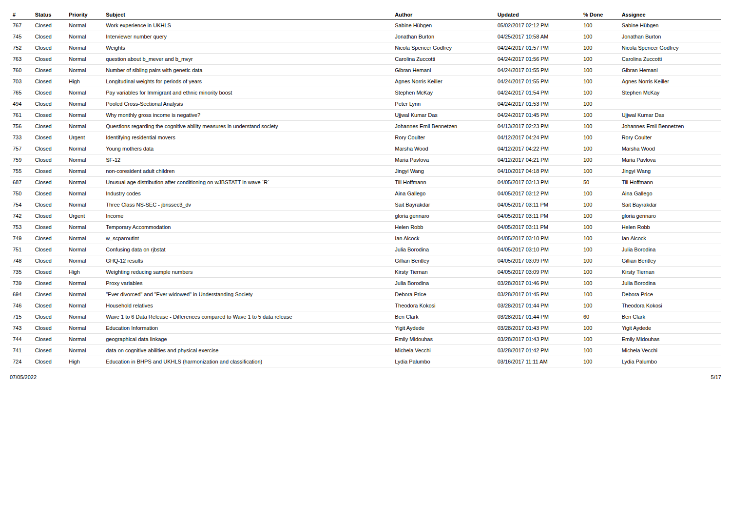| # | Status | Priority | Subject | Author | Updated | % Done | Assignee |
| --- | --- | --- | --- | --- | --- | --- | --- |
| 767 | Closed | Normal | Work experience in UKHLS | Sabine Hübgen | 05/02/2017 02:12 PM | 100 | Sabine Hübgen |
| 745 | Closed | Normal | Interviewer number query | Jonathan Burton | 04/25/2017 10:58 AM | 100 | Jonathan Burton |
| 752 | Closed | Normal | Weights | Nicola Spencer Godfrey | 04/24/2017 01:57 PM | 100 | Nicola Spencer Godfrey |
| 763 | Closed | Normal | question about b_mever and b_mvyr | Carolina Zuccotti | 04/24/2017 01:56 PM | 100 | Carolina Zuccotti |
| 760 | Closed | Normal | Number of sibling pairs with genetic data | Gibran Hemani | 04/24/2017 01:55 PM | 100 | Gibran Hemani |
| 703 | Closed | High | Longitudinal weights for periods of years | Agnes Norris Keiller | 04/24/2017 01:55 PM | 100 | Agnes Norris Keiller |
| 765 | Closed | Normal | Pay variables for Immigrant and ethnic minority boost | Stephen McKay | 04/24/2017 01:54 PM | 100 | Stephen McKay |
| 494 | Closed | Normal | Pooled Cross-Sectional Analysis | Peter Lynn | 04/24/2017 01:53 PM | 100 | |
| 761 | Closed | Normal | Why monthly gross income is negative? | Ujjwal Kumar Das | 04/24/2017 01:45 PM | 100 | Ujjwal Kumar Das |
| 756 | Closed | Normal | Questions regarding the cognitive ability measures in understand society | Johannes Emil Bennetzen | 04/13/2017 02:23 PM | 100 | Johannes Emil Bennetzen |
| 733 | Closed | Urgent | Identifying residential movers | Rory Coulter | 04/12/2017 04:24 PM | 100 | Rory Coulter |
| 757 | Closed | Normal | Young mothers data | Marsha Wood | 04/12/2017 04:22 PM | 100 | Marsha Wood |
| 759 | Closed | Normal | SF-12 | Maria Pavlova | 04/12/2017 04:21 PM | 100 | Maria Pavlova |
| 755 | Closed | Normal | non-coresident adult children | Jingyi Wang | 04/10/2017 04:18 PM | 100 | Jingyi Wang |
| 687 | Closed | Normal | Unusual age distribution after conditioning on wJBSTATT in wave `R` | Till Hoffmann | 04/05/2017 03:13 PM | 50 | Till Hoffmann |
| 750 | Closed | Normal | Industry codes | Aina Gallego | 04/05/2017 03:12 PM | 100 | Aina Gallego |
| 754 | Closed | Normal | Three Class NS-SEC - jbnssec3_dv | Sait Bayrakdar | 04/05/2017 03:11 PM | 100 | Sait Bayrakdar |
| 742 | Closed | Urgent | Income | gloria gennaro | 04/05/2017 03:11 PM | 100 | gloria gennaro |
| 753 | Closed | Normal | Temporary Accommodation | Helen Robb | 04/05/2017 03:11 PM | 100 | Helen Robb |
| 749 | Closed | Normal | w_scparoutint | Ian Alcock | 04/05/2017 03:10 PM | 100 | Ian Alcock |
| 751 | Closed | Normal | Confusing data on rjbstat | Julia Borodina | 04/05/2017 03:10 PM | 100 | Julia Borodina |
| 748 | Closed | Normal | GHQ-12 results | Gillian Bentley | 04/05/2017 03:09 PM | 100 | Gillian Bentley |
| 735 | Closed | High | Weighting reducing sample numbers | Kirsty Tiernan | 04/05/2017 03:09 PM | 100 | Kirsty Tiernan |
| 739 | Closed | Normal | Proxy variables | Julia Borodina | 03/28/2017 01:46 PM | 100 | Julia Borodina |
| 694 | Closed | Normal | "Ever divorced" and "Ever widowed" in Understanding Society | Debora Price | 03/28/2017 01:45 PM | 100 | Debora Price |
| 746 | Closed | Normal | Household relatives | Theodora Kokosi | 03/28/2017 01:44 PM | 100 | Theodora Kokosi |
| 715 | Closed | Normal | Wave 1 to 6 Data Release - Differences compared to Wave 1 to 5 data release | Ben Clark | 03/28/2017 01:44 PM | 60 | Ben Clark |
| 743 | Closed | Normal | Education Information | Yigit Aydede | 03/28/2017 01:43 PM | 100 | Yigit Aydede |
| 744 | Closed | Normal | geographical data linkage | Emily Midouhas | 03/28/2017 01:43 PM | 100 | Emily Midouhas |
| 741 | Closed | Normal | data on cognitive abilities and physical exercise | Michela Vecchi | 03/28/2017 01:42 PM | 100 | Michela Vecchi |
| 724 | Closed | High | Education in BHPS and UKHLS (harmonization and classification) | Lydia Palumbo | 03/16/2017 11:11 AM | 100 | Lydia Palumbo |
07/05/2022 5/17